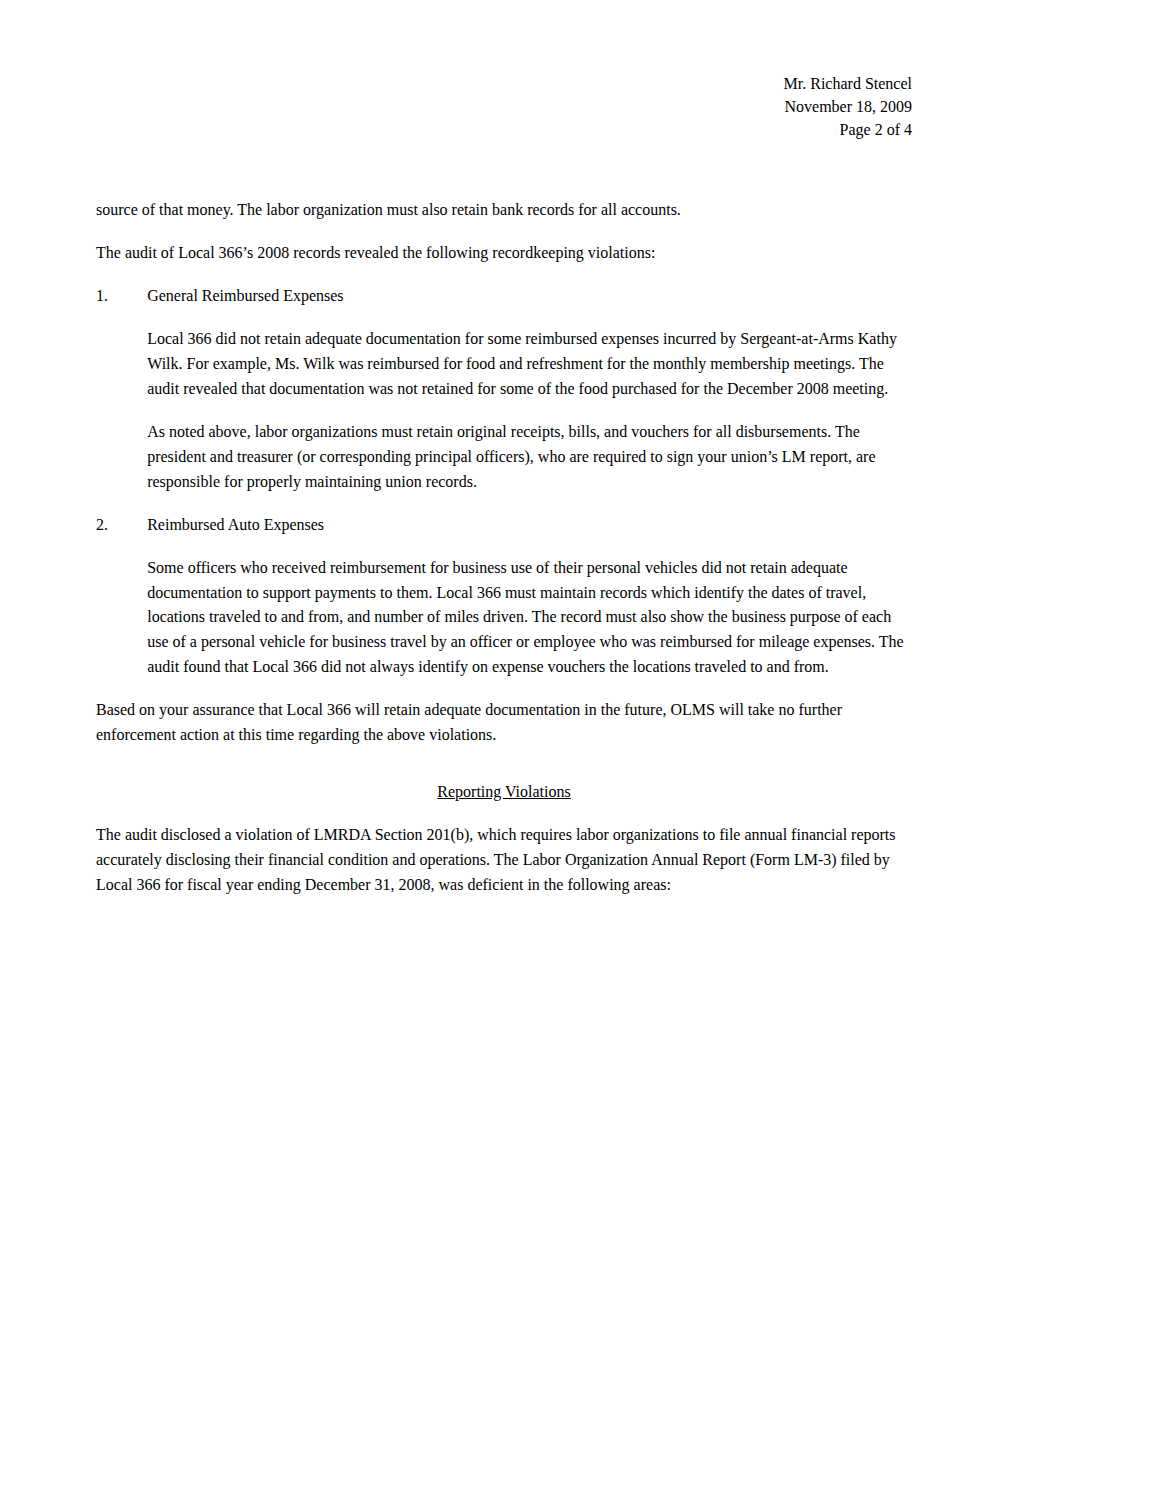Mr. Richard Stencel
November 18, 2009
Page 2 of 4
source of that money. The labor organization must also retain bank records for all accounts.
The audit of Local 366’s 2008 records revealed the following recordkeeping violations:
General Reimbursed Expenses
Local 366 did not retain adequate documentation for some reimbursed expenses incurred by Sergeant-at-Arms Kathy Wilk. For example, Ms. Wilk was reimbursed for food and refreshment for the monthly membership meetings. The audit revealed that documentation was not retained for some of the food purchased for the December 2008 meeting.
As noted above, labor organizations must retain original receipts, bills, and vouchers for all disbursements. The president and treasurer (or corresponding principal officers), who are required to sign your union’s LM report, are responsible for properly maintaining union records.
Reimbursed Auto Expenses
Some officers who received reimbursement for business use of their personal vehicles did not retain adequate documentation to support payments to them. Local 366 must maintain records which identify the dates of travel, locations traveled to and from, and number of miles driven. The record must also show the business purpose of each use of a personal vehicle for business travel by an officer or employee who was reimbursed for mileage expenses. The audit found that Local 366 did not always identify on expense vouchers the locations traveled to and from.
Based on your assurance that Local 366 will retain adequate documentation in the future, OLMS will take no further enforcement action at this time regarding the above violations.
Reporting Violations
The audit disclosed a violation of LMRDA Section 201(b), which requires labor organizations to file annual financial reports accurately disclosing their financial condition and operations. The Labor Organization Annual Report (Form LM-3) filed by Local 366 for fiscal year ending December 31, 2008, was deficient in the following areas: